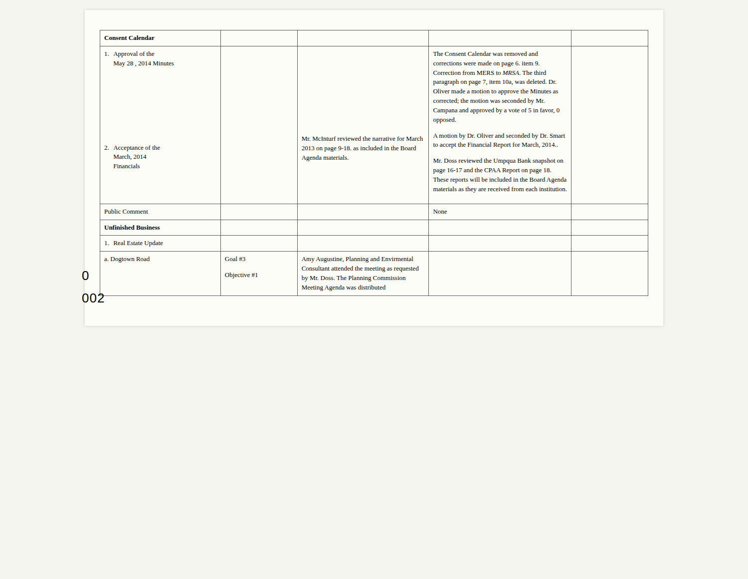| Consent Calendar | | | | |
| 1. Approval of the May 28 , 2014 Minutes 2. Acceptance of the March, 2014 Financials | | Mr. McInturf reviewed the narrative for March 2013 on page 9-18. as included in the Board Agenda materials. | The Consent Calendar was removed and corrections were made on page 6. item 9. Correction from MERS to MRSA . The third paragraph on page 7, item 10a, was deleted. Dr. Oliver made a motion to approve the Minutes as corrected; the motion was seconded by Mr. Campana and approved by a vote of 5 in favor, 0 opposed. A motion by Dr. Oliver and seconded by Dr. Smart to accept the Financial Report for March, 2014.. Mr. Doss reviewed the Umpqua Bank snapshot on page 16-17 and the CPAA Report on page 18. These reports will be included in the Board Agenda materials as they are received from each institution. | |
| Public Comment | | | None | |
| Unfinished Business | | | | |
| 1. Real Estate Update | | | | |
| a. Dogtown Road | Goal #3 Objective #1 | Amy Augustine, Planning and Envirmental Consultant attended the meeting as requested by Mr. Doss. The Planning Commission Meeting Agenda was distributed | | |
0 002